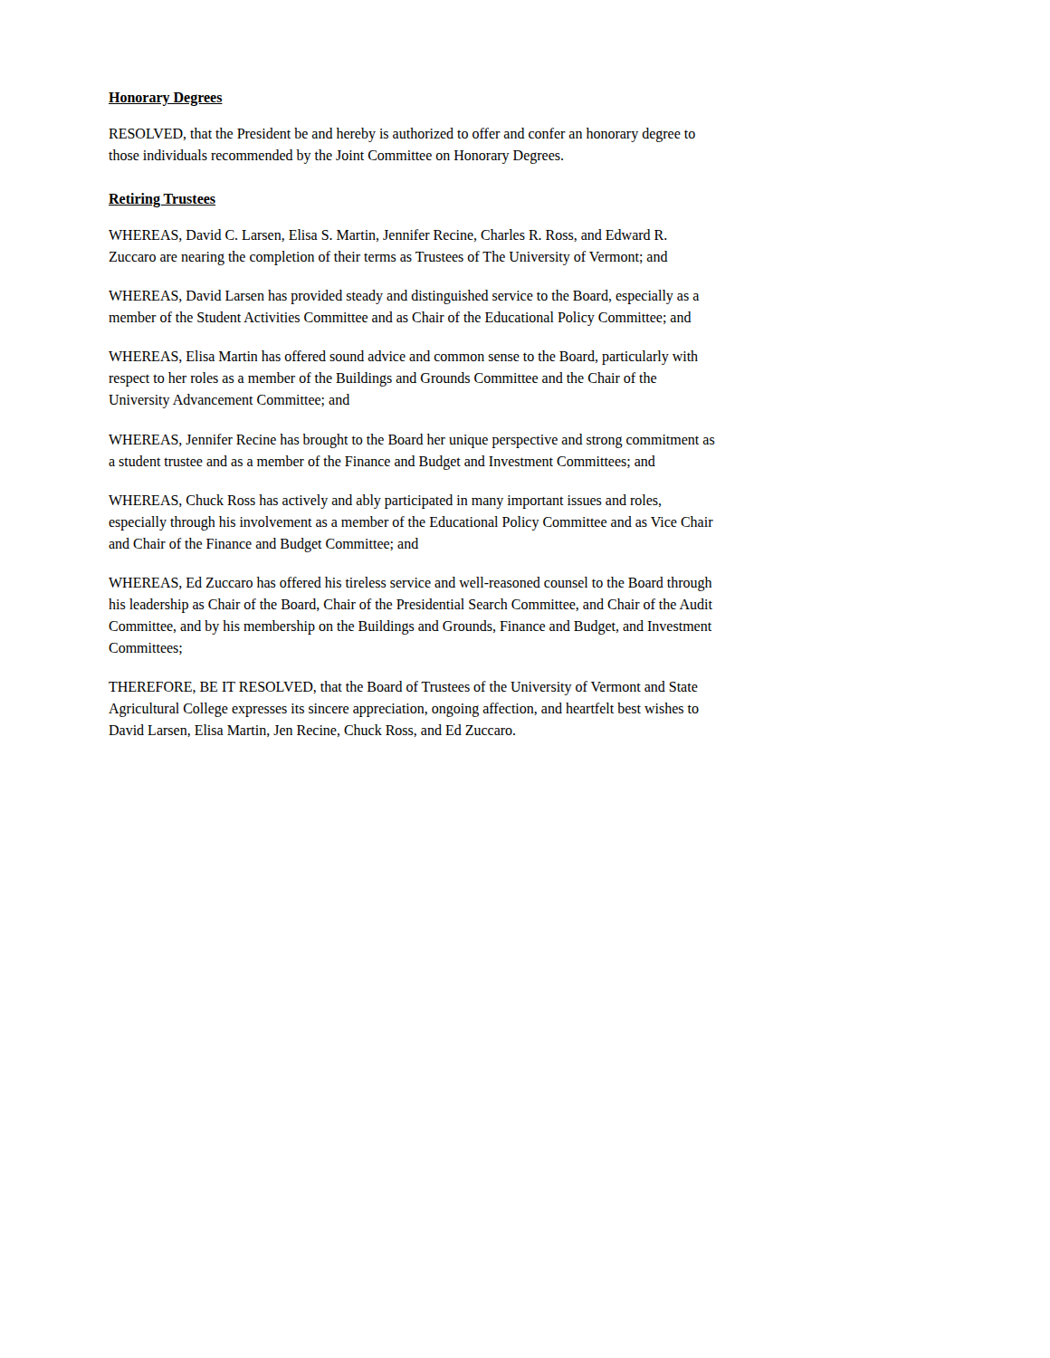Honorary Degrees
RESOLVED, that the President be and hereby is authorized to offer and confer an honorary degree to those individuals recommended by the Joint Committee on Honorary Degrees.
Retiring Trustees
WHEREAS, David C. Larsen, Elisa S. Martin, Jennifer Recine, Charles R. Ross, and Edward R. Zuccaro are nearing the completion of their terms as Trustees of The University of Vermont; and
WHEREAS, David Larsen has provided steady and distinguished service to the Board, especially as a member of the Student Activities Committee and as Chair of the Educational Policy Committee; and
WHEREAS, Elisa Martin has offered sound advice and common sense to the Board, particularly with respect to her roles as a member of the Buildings and Grounds Committee and the Chair of the University Advancement Committee; and
WHEREAS, Jennifer Recine has brought to the Board her unique perspective and strong commitment as a student trustee and as a member of the Finance and Budget and Investment Committees; and
WHEREAS, Chuck Ross has actively and ably participated in many important issues and roles, especially through his involvement as a member of the Educational Policy Committee and as Vice Chair and Chair of the Finance and Budget Committee; and
WHEREAS, Ed Zuccaro has offered his tireless service and well-reasoned counsel to the Board through his leadership as Chair of the Board, Chair of the Presidential Search Committee, and Chair of the Audit Committee, and by his membership on the Buildings and Grounds, Finance and Budget, and Investment Committees;
THEREFORE, BE IT RESOLVED, that the Board of Trustees of the University of Vermont and State Agricultural College expresses its sincere appreciation, ongoing affection, and heartfelt best wishes to David Larsen, Elisa Martin, Jen Recine, Chuck Ross, and Ed Zuccaro.